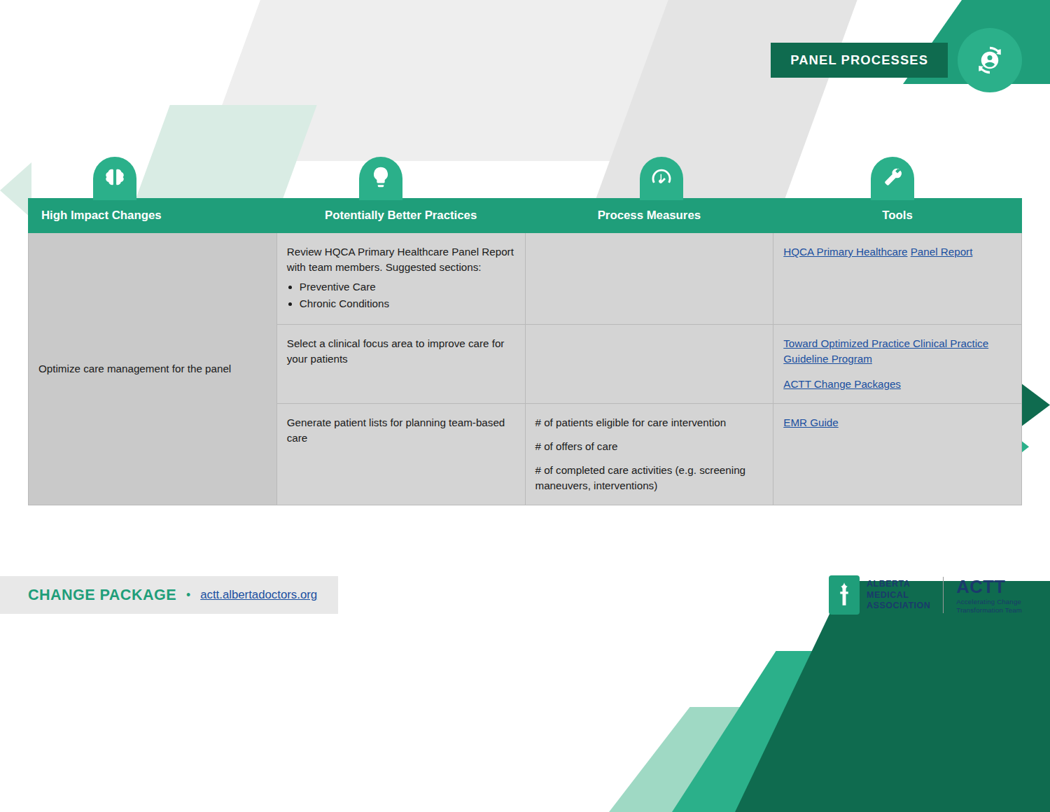PANEL PROCESSES
| High Impact Changes | Potentially Better Practices | Process Measures | Tools |
| --- | --- | --- | --- |
| Optimize care management for the panel | Review HQCA Primary Healthcare Panel Report with team members. Suggested sections: Preventive Care Chronic Conditions | | HQCA Primary Healthcare Panel Report |
| Select a clinical focus area to improve care for your patients | | Toward Optimized Practice Clinical Practice Guideline Program ACTT Change Packages |
| Generate patient lists for planning team-based care | # of patients eligible for care intervention # of offers of care # of completed care activities (e.g. screening maneuvers, interventions) | EMR Guide |
CHANGE PACKAGE • actt.albertadoctors.org
ALBERTA
MEDICAL
ASSOCIATION
ACTT
Accelerating Change
Transformation Team